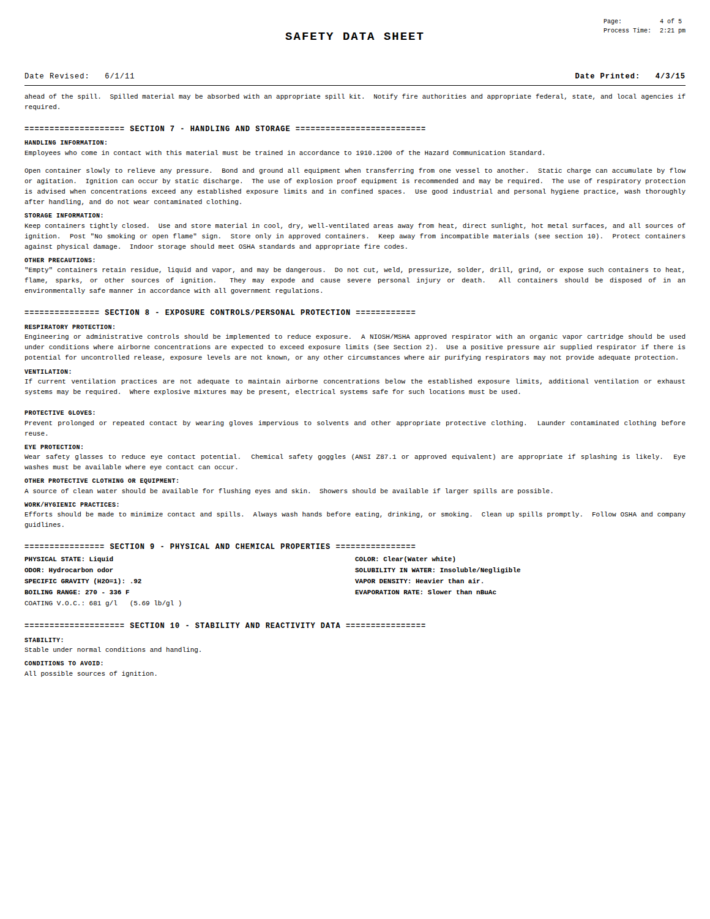| Page: | 4 of 5 |
| Process Time: | 2:21 pm |
SAFETY DATA SHEET
Date Revised: 6/1/11
Date Printed: 4/3/15
ahead of the spill. Spilled material may be absorbed with an appropriate spill kit. Notify fire authorities and appropriate federal, state, and local agencies if required.
==================== SECTION 7 - HANDLING AND STORAGE ==========================
HANDLING INFORMATION:
Employees who come in contact with this material must be trained in accordance to 1910.1200 of the Hazard Communication Standard.
Open container slowly to relieve any pressure. Bond and ground all equipment when transferring from one vessel to another. Static charge can accumulate by flow or agitation. Ignition can occur by static discharge. The use of explosion proof equipment is recommended and may be required. The use of respiratory protection is advised when concentrations exceed any established exposure limits and in confined spaces. Use good industrial and personal hygiene practice, wash thoroughly after handling, and do not wear contaminated clothing.
STORAGE INFORMATION:
Keep containers tightly closed. Use and store material in cool, dry, well-ventilated areas away from heat, direct sunlight, hot metal surfaces, and all sources of ignition. Post "No smoking or open flame" sign. Store only in approved containers. Keep away from incompatible materials (see section 10). Protect containers against physical damage. Indoor storage should meet OSHA standards and appropriate fire codes.
OTHER PRECAUTIONS:
"Empty" containers retain residue, liquid and vapor, and may be dangerous. Do not cut, weld, pressurize, solder, drill, grind, or expose such containers to heat, flame, sparks, or other sources of ignition. They may expode and cause severe personal injury or death. All containers should be disposed of in an environmentally safe manner in accordance with all government regulations.
=============== SECTION 8 - EXPOSURE CONTROLS/PERSONAL PROTECTION ============
RESPIRATORY PROTECTION:
Engineering or administrative controls should be implemented to reduce exposure. A NIOSH/MSHA approved respirator with an organic vapor cartridge should be used under conditions where airborne concentrations are expected to exceed exposure limits (See Section 2). Use a positive pressure air supplied respirator if there is potential for uncontrolled release, exposure levels are not known, or any other circumstances where air purifying respirators may not provide adequate protection.
VENTILATION:
If current ventilation practices are not adequate to maintain airborne concentrations below the established exposure limits, additional ventilation or exhaust systems may be required. Where explosive mixtures may be present, electrical systems safe for such locations must be used.
PROTECTIVE GLOVES:
Prevent prolonged or repeated contact by wearing gloves impervious to solvents and other appropriate protective clothing. Launder contaminated clothing before reuse.
EYE PROTECTION:
Wear safety glasses to reduce eye contact potential. Chemical safety goggles (ANSI Z87.1 or approved equivalent) are appropriate if splashing is likely. Eye washes must be available where eye contact can occur.
OTHER PROTECTIVE CLOTHING OR EQUIPMENT:
A source of clean water should be available for flushing eyes and skin. Showers should be available if larger spills are possible.
WORK/HYGIENIC PRACTICES:
Efforts should be made to minimize contact and spills. Always wash hands before eating, drinking, or smoking. Clean up spills promptly. Follow OSHA and company guidlines.
================ SECTION 9 - PHYSICAL AND CHEMICAL PROPERTIES ================
| PHYSICAL STATE: Liquid | COLOR: Clear(Water white) |
| ODOR: Hydrocarbon odor | SOLUBILITY IN WATER: Insoluble/Negligible |
| SPECIFIC GRAVITY (H2O=1): .92 | VAPOR DENSITY: Heavier than air. |
| BOILING RANGE: 270 - 336 F | EVAPORATION RATE: Slower than nBuAc |
| COATING V.O.C.: 681 g/l (5.69 lb/gl ) | |
==================== SECTION 10 - STABILITY AND REACTIVITY DATA ================
STABILITY:
Stable under normal conditions and handling.
CONDITIONS TO AVOID:
All possible sources of ignition.